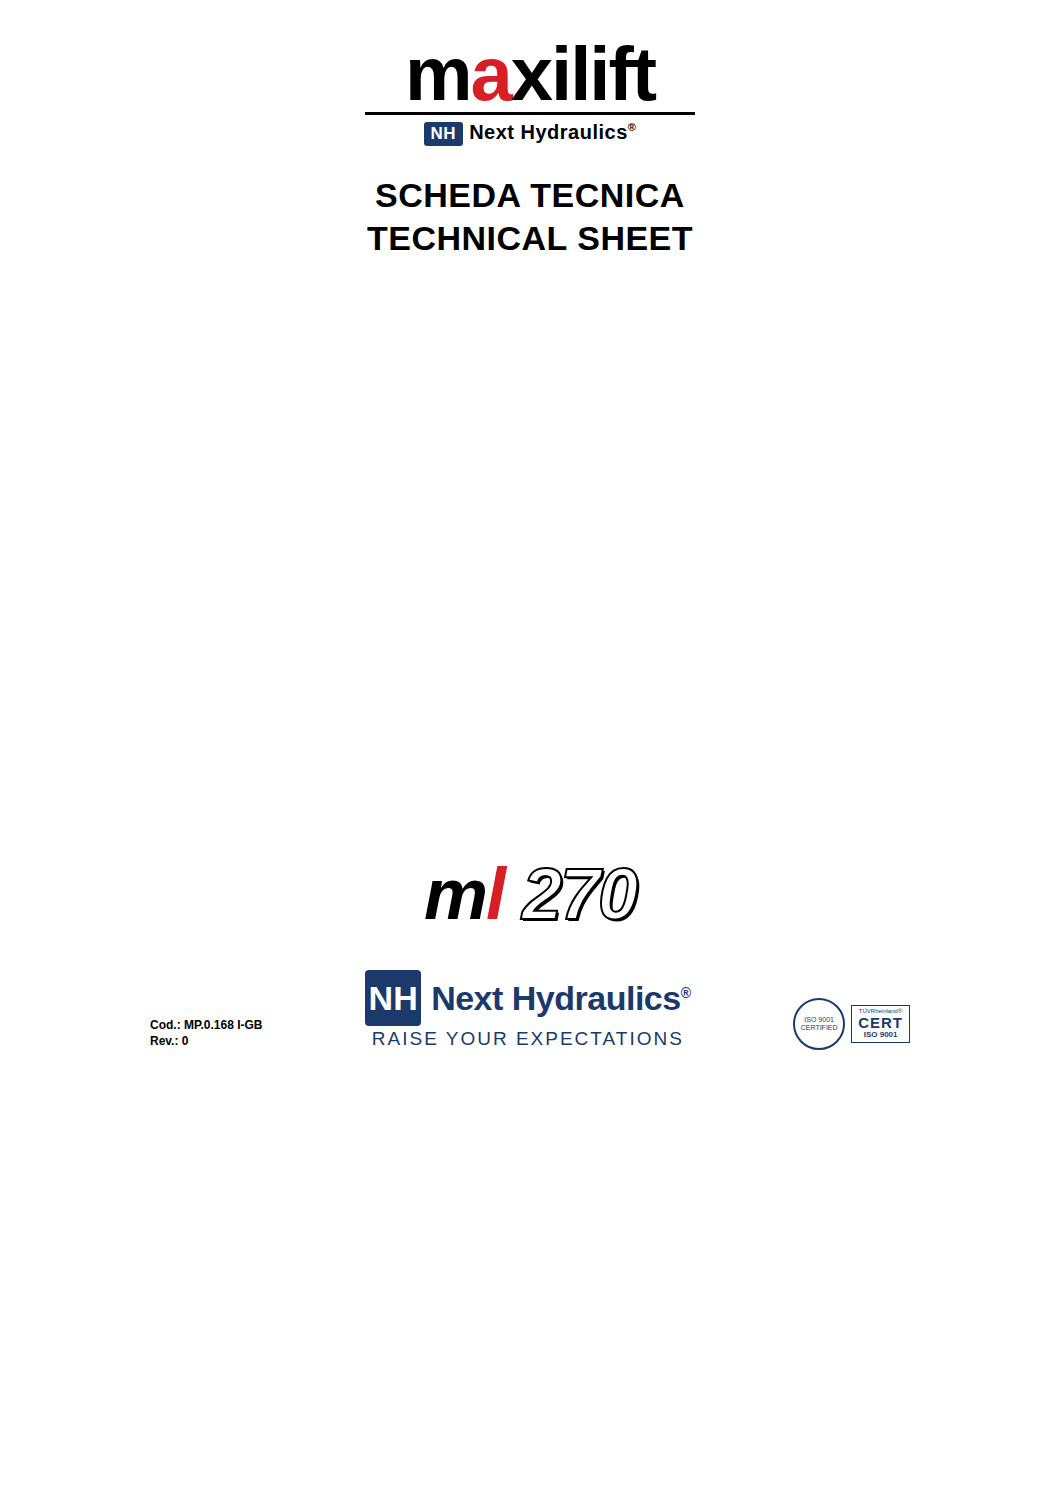maxilift
NHNext Hydraulics®
SCHEDA TECNICA
TECHNICAL SHEET
ml 270
Cod.: MP.0.168 I-GB
Rev.: 0
NH Next Hydraulics®
RAISE YOUR EXPECTATIONS
ISO 9001
CERTIFIED
TÜVRheinland®
CERT
ISO 9001